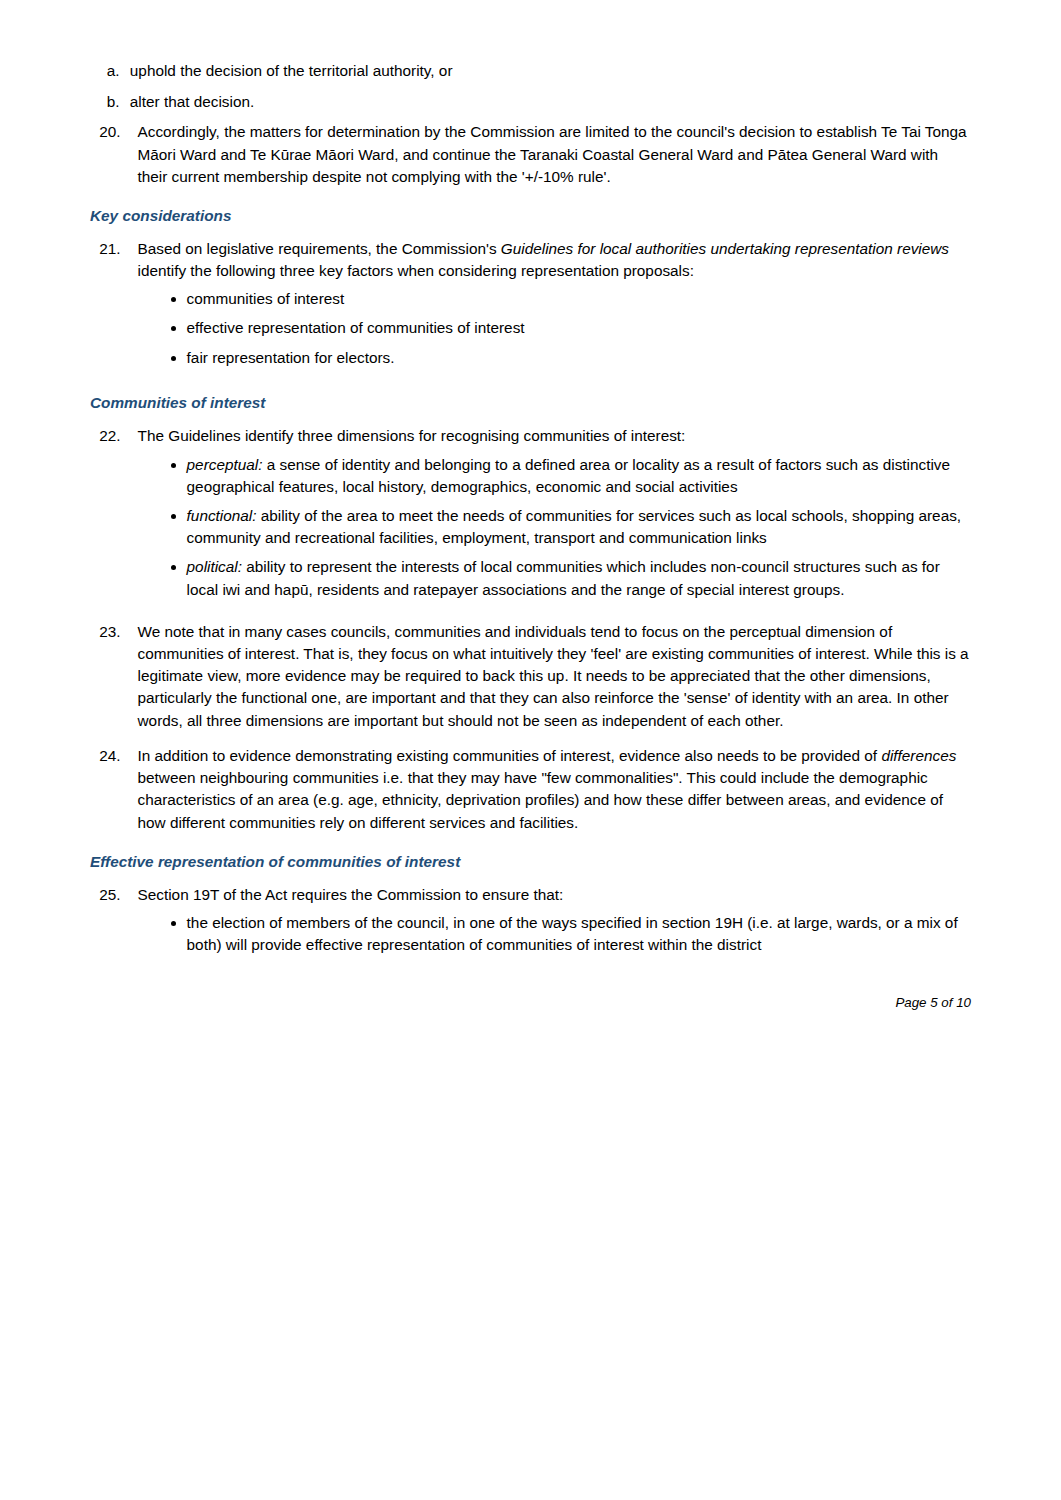uphold the decision of the territorial authority, or
alter that decision.
20.
Accordingly, the matters for determination by the Commission are limited to the council's decision to establish Te Tai Tonga Māori Ward and Te Kūrae Māori Ward, and continue the Taranaki Coastal General Ward and Pātea General Ward with their current membership despite not complying with the '+/-10% rule'.
Key considerations
21.
Based on legislative requirements, the Commission's Guidelines for local authorities undertaking representation reviews identify the following three key factors when considering representation proposals:
communities of interest
effective representation of communities of interest
fair representation for electors.
Communities of interest
22.
The Guidelines identify three dimensions for recognising communities of interest:
perceptual: a sense of identity and belonging to a defined area or locality as a result of factors such as distinctive geographical features, local history, demographics, economic and social activities
functional: ability of the area to meet the needs of communities for services such as local schools, shopping areas, community and recreational facilities, employment, transport and communication links
political: ability to represent the interests of local communities which includes non-council structures such as for local iwi and hapū, residents and ratepayer associations and the range of special interest groups.
23.
We note that in many cases councils, communities and individuals tend to focus on the perceptual dimension of communities of interest. That is, they focus on what intuitively they 'feel' are existing communities of interest. While this is a legitimate view, more evidence may be required to back this up. It needs to be appreciated that the other dimensions, particularly the functional one, are important and that they can also reinforce the 'sense' of identity with an area. In other words, all three dimensions are important but should not be seen as independent of each other.
24.
In addition to evidence demonstrating existing communities of interest, evidence also needs to be provided of differences between neighbouring communities i.e. that they may have "few commonalities". This could include the demographic characteristics of an area (e.g. age, ethnicity, deprivation profiles) and how these differ between areas, and evidence of how different communities rely on different services and facilities.
Effective representation of communities of interest
25.
Section 19T of the Act requires the Commission to ensure that:
the election of members of the council, in one of the ways specified in section 19H (i.e. at large, wards, or a mix of both) will provide effective representation of communities of interest within the district
Page 5 of 10